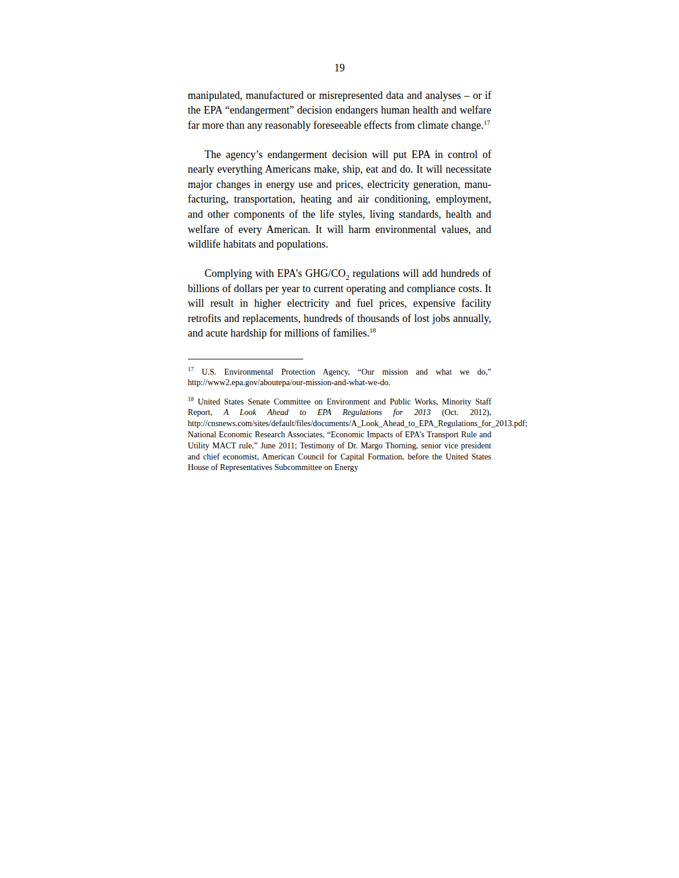19
manipulated, manufactured or misrepresented data and analyses – or if the EPA “endangerment” decision endangers human health and welfare far more than any reasonably foreseeable effects from climate change.17
The agency’s endangerment decision will put EPA in control of nearly everything Americans make, ship, eat and do. It will necessitate major changes in energy use and prices, electricity generation, manufacturing, transportation, heating and air conditioning, employment, and other components of the life styles, living standards, health and welfare of every American. It will harm environmental values, and wildlife habitats and populations.
Complying with EPA’s GHG/CO2 regulations will add hundreds of billions of dollars per year to current operating and compliance costs. It will result in higher electricity and fuel prices, expensive facility retrofits and replacements, hundreds of thousands of lost jobs annually, and acute hardship for millions of families.18
17 U.S. Environmental Protection Agency, “Our mission and what we do,” http://www2.epa.gov/aboutepa/our-mission-and-what-we-do.
18 United States Senate Committee on Environment and Public Works, Minority Staff Report, A Look Ahead to EPA Regulations for 2013 (Oct. 2012), http://cnsnews.com/sites/default/files/documents/A_Look_Ahead_to_EPA_Regulations_for_2013.pdf; National Economic Research Associates, “Economic Impacts of EPA’s Transport Rule and Utility MACT rule,” June 2011; Testimony of Dr. Margo Thorning, senior vice president and chief economist, American Council for Capital Formation, before the United States House of Representatives Subcommittee on Energy